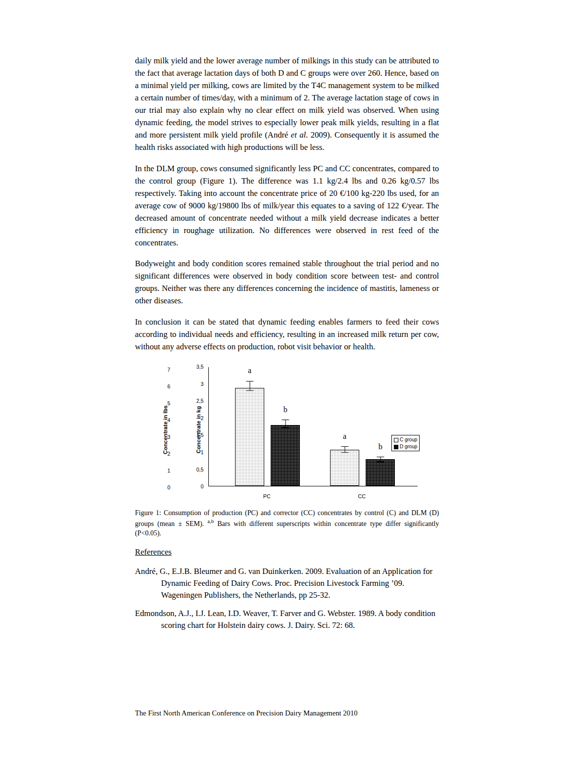daily milk yield and the lower average number of milkings in this study can be attributed to the fact that average lactation days of both D and C groups were over 260. Hence, based on a minimal yield per milking, cows are limited by the T4C management system to be milked a certain number of times/day, with a minimum of 2. The average lactation stage of cows in our trial may also explain why no clear effect on milk yield was observed. When using dynamic feeding, the model strives to especially lower peak milk yields, resulting in a flat and more persistent milk yield profile (André et al. 2009). Consequently it is assumed the health risks associated with high productions will be less.
In the DLM group, cows consumed significantly less PC and CC concentrates, compared to the control group (Figure 1). The difference was 1.1 kg/2.4 lbs and 0.26 kg/0.57 lbs respectively. Taking into account the concentrate price of 20 €/100 kg-220 lbs used, for an average cow of 9000 kg/19800 lbs of milk/year this equates to a saving of 122 €/year. The decreased amount of concentrate needed without a milk yield decrease indicates a better efficiency in roughage utilization. No differences were observed in rest feed of the concentrates.
Bodyweight and body condition scores remained stable throughout the trial period and no significant differences were observed in body condition score between test- and control groups. Neither was there any differences concerning the incidence of mastitis, lameness or other diseases.
In conclusion it can be stated that dynamic feeding enables farmers to feed their cows according to individual needs and efficiency, resulting in an increased milk return per cow, without any adverse effects on production, robot visit behavior or health.
Concentrate in lbs
Concentrate in kg
7 6 5 4 3 2 1 0
3,5 3 2,5 2 1,5 1 0,5 0
a
b
PC
a
b
CC
C group
D group
Figure 1: Consumption of production (PC) and corrector (CC) concentrates by control (C) and DLM (D) groups (mean ± SEM). a,b Bars with different superscripts within concentrate type differ significantly (P<0.05).
References
André, G., E.J.B. Bleumer and G. van Duinkerken. 2009. Evaluation of an Application for Dynamic Feeding of Dairy Cows. Proc. Precision Livestock Farming ’09. Wageningen Publishers, the Netherlands, pp 25-32.
Edmondson, A.J., I.J. Lean, I.D. Weaver, T. Farver and G. Webster. 1989. A body condition scoring chart for Holstein dairy cows. J. Dairy. Sci. 72: 68.
The First North American Conference on Precision Dairy Management 2010